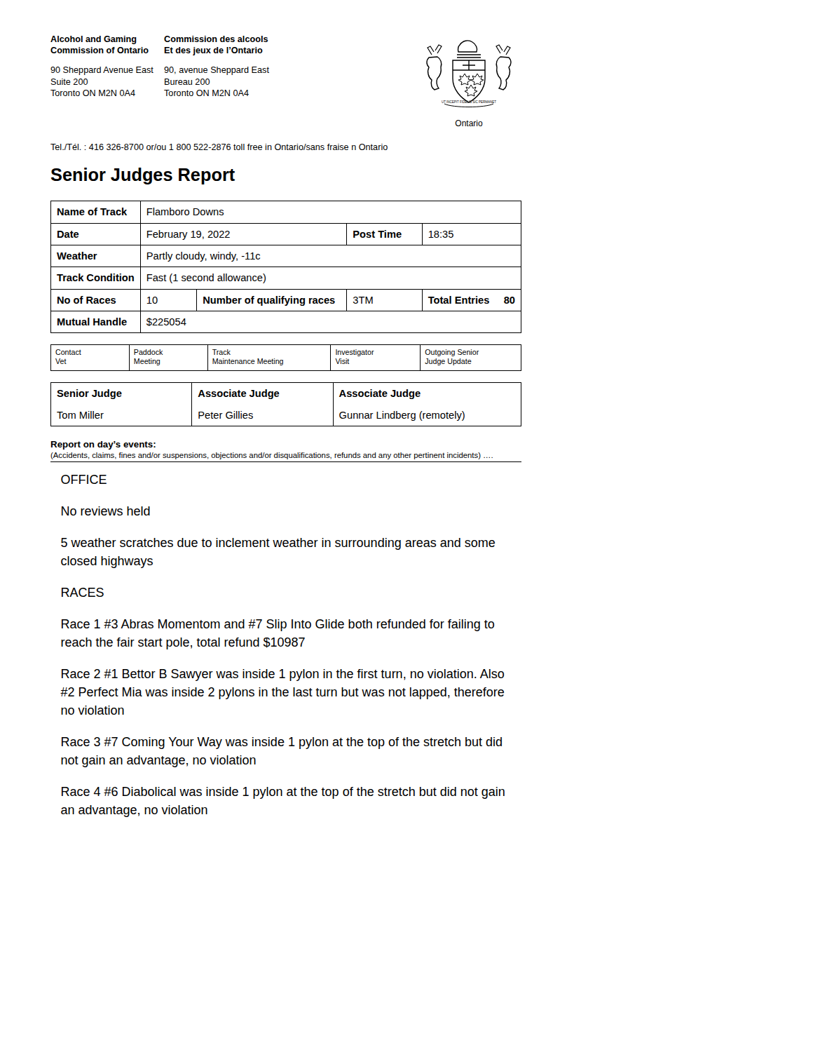Alcohol and Gaming
Commission of Ontario
90 Sheppard Avenue East
Suite 200
Toronto ON M2N 0A4
Commission des alcools
Et des jeux de l’Ontario
90, avenue Sheppard East
Bureau 200
Toronto ON M2N 0A4
UT INCEPIT FIDELIS SIC PERMANET
Ontario
Tel./Tél. : 416 326-8700 or/ou 1 800 522-2876 toll free in Ontario/sans fraise n Ontario
Senior Judges Report
| Name of Track | Flamboro Downs |
| Date | February 19, 2022 | Post Time | 18:35 |
| Weather | Partly cloudy, windy, -11c |
| Track Condition | Fast (1 second allowance) |
| No of Races | 10 | Number of qualifying races | 3TM | Total Entries 80 |
| Mutual Handle | $225054 |
| Contact Vet | Paddock Meeting | Track Maintenance Meeting | Investigator Visit | Outgoing Senior Judge Update |
| Senior Judge | Associate Judge | Associate Judge |
| Tom Miller | Peter Gillies | Gunnar Lindberg (remotely) |
Report on day’s events:
(Accidents, claims, fines and/or suspensions, objections and/or disqualifications, refunds and any other pertinent incidents) ….
OFFICE
No reviews held
5 weather scratches due to inclement weather in surrounding areas and some closed highways
RACES
Race 1 #3 Abras Momentom and #7 Slip Into Glide both refunded for failing to reach the fair start pole, total refund $10987
Race 2 #1 Bettor B Sawyer was inside 1 pylon in the first turn, no violation. Also #2 Perfect Mia was inside 2 pylons in the last turn but was not lapped, therefore no violation
Race 3 #7 Coming Your Way was inside 1 pylon at the top of the stretch but did not gain an advantage, no violation
Race 4 #6 Diabolical was inside 1 pylon at the top of the stretch but did not gain an advantage, no violation